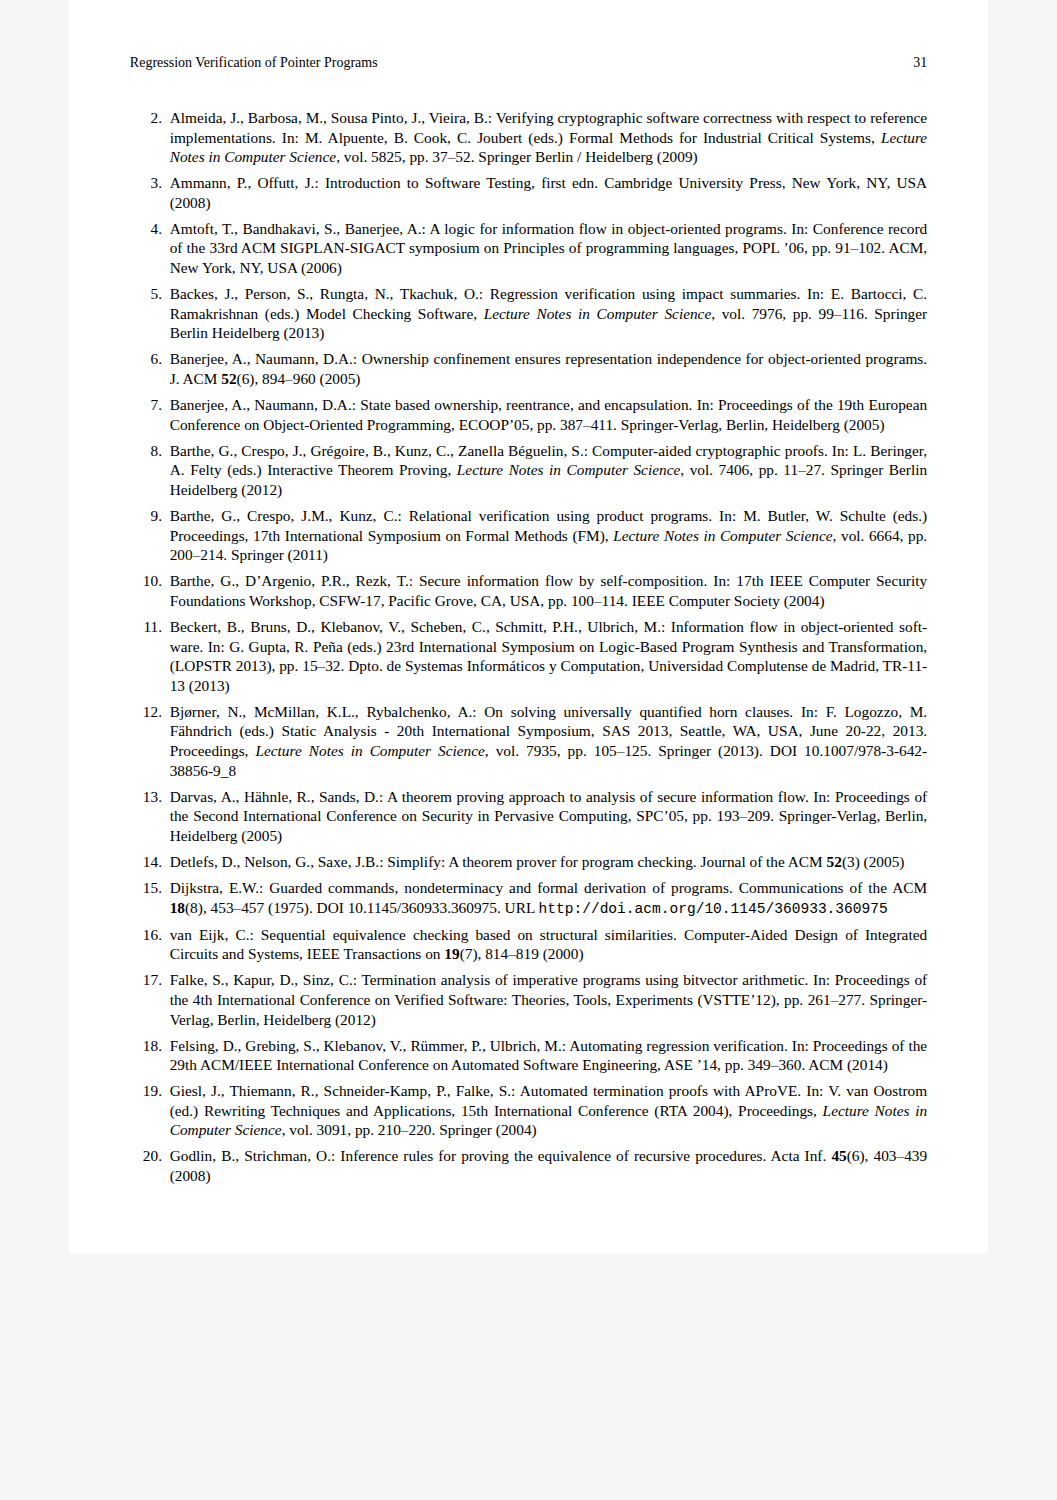Regression Verification of Pointer Programs 31
Almeida, J., Barbosa, M., Sousa Pinto, J., Vieira, B.: Verifying cryptographic software correctness with respect to reference implementations. In: M. Alpuente, B. Cook, C. Joubert (eds.) Formal Methods for Industrial Critical Systems, Lecture Notes in Computer Science, vol. 5825, pp. 37–52. Springer Berlin / Heidelberg (2009)
Ammann, P., Offutt, J.: Introduction to Software Testing, first edn. Cambridge University Press, New York, NY, USA (2008)
Amtoft, T., Bandhakavi, S., Banerjee, A.: A logic for information flow in object-oriented programs. In: Conference record of the 33rd ACM SIGPLAN-SIGACT symposium on Principles of programming languages, POPL ’06, pp. 91–102. ACM, New York, NY, USA (2006)
Backes, J., Person, S., Rungta, N., Tkachuk, O.: Regression verification using impact summaries. In: E. Bartocci, C. Ramakrishnan (eds.) Model Checking Software, Lecture Notes in Computer Science, vol. 7976, pp. 99–116. Springer Berlin Heidelberg (2013)
Banerjee, A., Naumann, D.A.: Ownership confinement ensures representation independence for object-oriented programs. J. ACM 52(6), 894–960 (2005)
Banerjee, A., Naumann, D.A.: State based ownership, reentrance, and encapsulation. In: Proceedings of the 19th European Conference on Object-Oriented Programming, ECOOP’05, pp. 387–411. Springer-Verlag, Berlin, Heidelberg (2005)
Barthe, G., Crespo, J., Grégoire, B., Kunz, C., Zanella Béguelin, S.: Computer-aided cryptographic proofs. In: L. Beringer, A. Felty (eds.) Interactive Theorem Proving, Lecture Notes in Computer Science, vol. 7406, pp. 11–27. Springer Berlin Heidelberg (2012)
Barthe, G., Crespo, J.M., Kunz, C.: Relational verification using product programs. In: M. Butler, W. Schulte (eds.) Proceedings, 17th International Symposium on Formal Methods (FM), Lecture Notes in Computer Science, vol. 6664, pp. 200–214. Springer (2011)
Barthe, G., D’Argenio, P.R., Rezk, T.: Secure information flow by self-composition. In: 17th IEEE Computer Security Foundations Workshop, CSFW-17, Pacific Grove, CA, USA, pp. 100–114. IEEE Computer Society (2004)
Beckert, B., Bruns, D., Klebanov, V., Scheben, C., Schmitt, P.H., Ulbrich, M.: Information flow in object-oriented software. In: G. Gupta, R. Peña (eds.) 23rd International Symposium on Logic-Based Program Synthesis and Transformation, (LOPSTR 2013), pp. 15–32. Dpto. de Systemas Informáticos y Computation, Universidad Complutense de Madrid, TR-11-13 (2013)
Bjørner, N., McMillan, K.L., Rybalchenko, A.: On solving universally quantified horn clauses. In: F. Logozzo, M. Fähndrich (eds.) Static Analysis - 20th International Symposium, SAS 2013, Seattle, WA, USA, June 20-22, 2013. Proceedings, Lecture Notes in Computer Science, vol. 7935, pp. 105–125. Springer (2013). DOI 10.1007/978-3-642-38856-9_8
Darvas, A., Hähnle, R., Sands, D.: A theorem proving approach to analysis of secure information flow. In: Proceedings of the Second International Conference on Security in Pervasive Computing, SPC’05, pp. 193–209. Springer-Verlag, Berlin, Heidelberg (2005)
Detlefs, D., Nelson, G., Saxe, J.B.: Simplify: A theorem prover for program checking. Journal of the ACM 52(3) (2005)
Dijkstra, E.W.: Guarded commands, nondeterminacy and formal derivation of programs. Communications of the ACM 18(8), 453–457 (1975). DOI 10.1145/360933.360975. URL http://doi.acm.org/10.1145/360933.360975
van Eijk, C.: Sequential equivalence checking based on structural similarities. Computer-Aided Design of Integrated Circuits and Systems, IEEE Transactions on 19(7), 814–819 (2000)
Falke, S., Kapur, D., Sinz, C.: Termination analysis of imperative programs using bitvector arithmetic. In: Proceedings of the 4th International Conference on Verified Software: Theories, Tools, Experiments (VSTTE’12), pp. 261–277. Springer-Verlag, Berlin, Heidelberg (2012)
Felsing, D., Grebing, S., Klebanov, V., Rümmer, P., Ulbrich, M.: Automating regression verification. In: Proceedings of the 29th ACM/IEEE International Conference on Automated Software Engineering, ASE ’14, pp. 349–360. ACM (2014)
Giesl, J., Thiemann, R., Schneider-Kamp, P., Falke, S.: Automated termination proofs with AProVE. In: V. van Oostrom (ed.) Rewriting Techniques and Applications, 15th International Conference (RTA 2004), Proceedings, Lecture Notes in Computer Science, vol. 3091, pp. 210–220. Springer (2004)
Godlin, B., Strichman, O.: Inference rules for proving the equivalence of recursive procedures. Acta Inf. 45(6), 403–439 (2008)